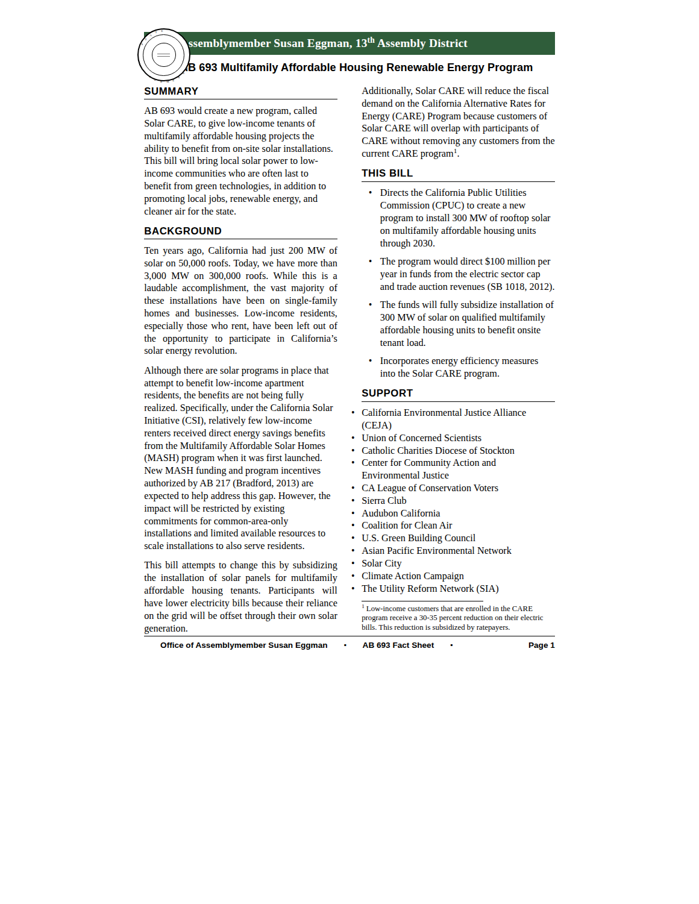S T A T E A S S E M B L Y
Assemblymember Susan Eggman, 13th Assembly District
AB 693 Multifamily Affordable Housing Renewable Energy Program
SUMMARY
AB 693 would create a new program, called Solar CARE, to give low-income tenants of multifamily affordable housing projects the ability to benefit from on-site solar installations. This bill will bring local solar power to low-income communities who are often last to benefit from green technologies, in addition to promoting local jobs, renewable energy, and cleaner air for the state.
BACKGROUND
Ten years ago, California had just 200 MW of solar on 50,000 roofs. Today, we have more than 3,000 MW on 300,000 roofs. While this is a laudable accomplishment, the vast majority of these installations have been on single-family homes and businesses. Low-income residents, especially those who rent, have been left out of the opportunity to participate in California’s solar energy revolution.
Although there are solar programs in place that attempt to benefit low-income apartment residents, the benefits are not being fully realized. Specifically, under the California Solar Initiative (CSI), relatively few low-income renters received direct energy savings benefits from the Multifamily Affordable Solar Homes (MASH) program when it was first launched. New MASH funding and program incentives authorized by AB 217 (Bradford, 2013) are expected to help address this gap. However, the impact will be restricted by existing commitments for common-area-only installations and limited available resources to scale installations to also serve residents.
This bill attempts to change this by subsidizing the installation of solar panels for multifamily affordable housing tenants. Participants will have lower electricity bills because their reliance on the grid will be offset through their own solar generation.
Additionally, Solar CARE will reduce the fiscal demand on the California Alternative Rates for Energy (CARE) Program because customers of Solar CARE will overlap with participants of CARE without removing any customers from the current CARE program1.
THIS BILL
Directs the California Public Utilities Commission (CPUC) to create a new program to install 300 MW of rooftop solar on multifamily affordable housing units through 2030.
The program would direct $100 million per year in funds from the electric sector cap and trade auction revenues (SB 1018, 2012).
The funds will fully subsidize installation of 300 MW of solar on qualified multifamily affordable housing units to benefit onsite tenant load.
Incorporates energy efficiency measures into the Solar CARE program.
SUPPORT
California Environmental Justice Alliance (CEJA)
Union of Concerned Scientists
Catholic Charities Diocese of Stockton
Center for Community Action and Environmental Justice
CA League of Conservation Voters
Sierra Club
Audubon California
Coalition for Clean Air
U.S. Green Building Council
Asian Pacific Environmental Network
Solar City
Climate Action Campaign
The Utility Reform Network (SIA)
1 Low-income customers that are enrolled in the CARE program receive a 30-35 percent reduction on their electric bills. This reduction is subsidized by ratepayers.
Office of Assemblymember Susan Eggman ▪ AB 693 Fact Sheet ▪ Page 1